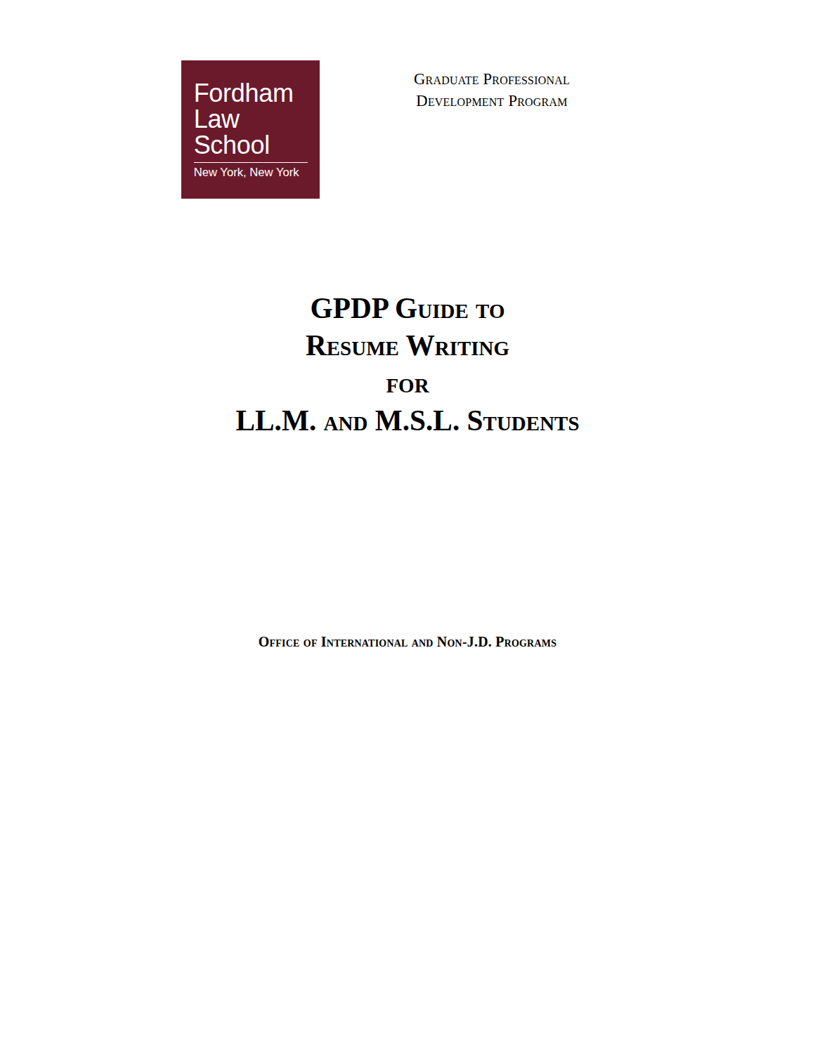Fordham
Law School
New York, New York
Graduate Professional
Development Program
GPDP Guide to Resume Writing for LL.M. and M.S.L. Students
Office of International and Non-J.D. Programs